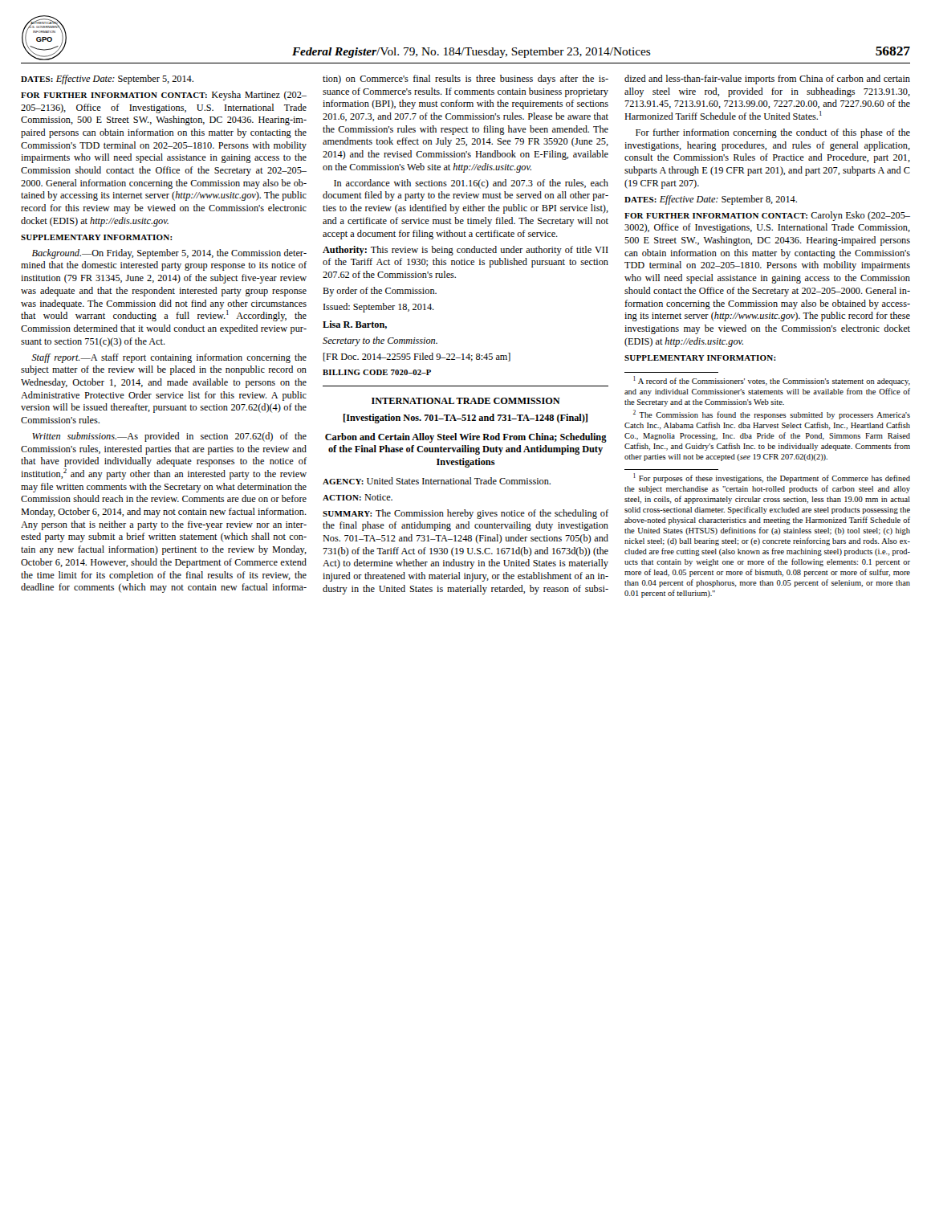AUTHENTICATED U.S. GOVERNMENT INFORMATION GPO
Federal Register/Vol. 79, No. 184/Tuesday, September 23, 2014/Notices
56827
Dates: Effective Date: September 5, 2014.
For Further Information Contact: Keysha Martinez (202–205–2136), Office of Investigations, U.S. International Trade Commission, 500 E Street SW., Washington, DC 20436. Hearing-impaired persons can obtain information on this matter by contacting the Commission's TDD terminal on 202–205–1810. Persons with mobility impairments who will need special assistance in gaining access to the Commission should contact the Office of the Secretary at 202–205–2000. General information concerning the Commission may also be obtained by accessing its internet server (http://www.usitc.gov). The public record for this review may be viewed on the Commission's electronic docket (EDIS) at http://edis.usitc.gov.
Supplementary Information:
Background.—On Friday, September 5, 2014, the Commission determined that the domestic interested party group response to its notice of institution (79 FR 31345, June 2, 2014) of the subject five-year review was adequate and that the respondent interested party group response was inadequate. The Commission did not find any other circumstances that would warrant conducting a full review.1 Accordingly, the Commission determined that it would conduct an expedited review pursuant to section 751(c)(3) of the Act.
Staff report.—A staff report containing information concerning the subject matter of the review will be placed in the nonpublic record on Wednesday, October 1, 2014, and made available to persons on the Administrative Protective Order service list for this review. A public version will be issued thereafter, pursuant to section 207.62(d)(4) of the Commission's rules.
Written submissions.—As provided in section 207.62(d) of the Commission's rules, interested parties that are parties to the review and that have provided individually adequate responses to the notice of institution,2 and any party other than an interested party to the review may file written comments with the Secretary on what determination the Commission should reach in the review. Comments are due on or before Monday, October 6, 2014, and may not contain new factual information. Any person that is neither a party to the five-year review nor an interested party may submit a brief written statement (which shall not contain any new factual information) pertinent to the review by Monday, October 6, 2014. However, should the Department of Commerce extend the time limit for its completion of the final results of its review, the deadline for comments (which may not contain new factual information) on Commerce's final results is three business days after the issuance of Commerce's results. If comments contain business proprietary information (BPI), they must conform with the requirements of sections 201.6, 207.3, and 207.7 of the Commission's rules. Please be aware that the Commission's rules with respect to filing have been amended. The amendments took effect on July 25, 2014. See 79 FR 35920 (June 25, 2014) and the revised Commission's Handbook on E-Filing, available on the Commission's Web site at http://edis.usitc.gov.
In accordance with sections 201.16(c) and 207.3 of the rules, each document filed by a party to the review must be served on all other parties to the review (as identified by either the public or BPI service list), and a certificate of service must be timely filed. The Secretary will not accept a document for filing without a certificate of service.
Authority: This review is being conducted under authority of title VII of the Tariff Act of 1930; this notice is published pursuant to section 207.62 of the Commission's rules.
By order of the Commission.
Issued: September 18, 2014.
Lisa R. Barton,
Secretary to the Commission.
[FR Doc. 2014–22595 Filed 9–22–14; 8:45 am]
BILLING CODE 7020–02–P
INTERNATIONAL TRADE COMMISSION
[Investigation Nos. 701–TA–512 and 731–TA–1248 (Final)]
Carbon and Certain Alloy Steel Wire Rod From China; Scheduling of the Final Phase of Countervailing Duty and Antidumping Duty Investigations
Agency: United States International Trade Commission.
Action: Notice.
Summary: The Commission hereby gives notice of the scheduling of the final phase of antidumping and countervailing duty investigation Nos. 701–TA–512 and 731–TA–1248 (Final) under sections 705(b) and 731(b) of the Tariff Act of 1930 (19 U.S.C. 1671d(b) and 1673d(b)) (the Act) to determine whether an industry in the United States is materially injured or threatened with material injury, or the establishment of an industry in the United States is materially retarded, by reason of subsidized and less-than-fair-value imports from China of carbon and certain alloy steel wire rod, provided for in subheadings 7213.91.30, 7213.91.45, 7213.91.60, 7213.99.00, 7227.20.00, and 7227.90.60 of the Harmonized Tariff Schedule of the United States.1
For further information concerning the conduct of this phase of the investigations, hearing procedures, and rules of general application, consult the Commission's Rules of Practice and Procedure, part 201, subparts A through E (19 CFR part 201), and part 207, subparts A and C (19 CFR part 207).
Dates: Effective Date: September 8, 2014.
For Further Information Contact: Carolyn Esko (202–205–3002), Office of Investigations, U.S. International Trade Commission, 500 E Street SW., Washington, DC 20436. Hearing-impaired persons can obtain information on this matter by contacting the Commission's TDD terminal on 202–205–1810. Persons with mobility impairments who will need special assistance in gaining access to the Commission should contact the Office of the Secretary at 202–205–2000. General information concerning the Commission may also be obtained by accessing its internet server (http://www.usitc.gov). The public record for these investigations may be viewed on the Commission's electronic docket (EDIS) at http://edis.usitc.gov.
Supplementary Information:
1 A record of the Commissioners' votes, the Commission's statement on adequacy, and any individual Commissioner's statements will be available from the Office of the Secretary and at the Commission's Web site.
2 The Commission has found the responses submitted by processers America's Catch Inc., Alabama Catfish Inc. dba Harvest Select Catfish, Inc., Heartland Catfish Co., Magnolia Processing, Inc. dba Pride of the Pond, Simmons Farm Raised Catfish, Inc., and Guidry's Catfish Inc. to be individually adequate. Comments from other parties will not be accepted (see 19 CFR 207.62(d)(2)).
1 For purposes of these investigations, the Department of Commerce has defined the subject merchandise as ''certain hot-rolled products of carbon steel and alloy steel, in coils, of approximately circular cross section, less than 19.00 mm in actual solid cross-sectional diameter. Specifically excluded are steel products possessing the above-noted physical characteristics and meeting the Harmonized Tariff Schedule of the United States (HTSUS) definitions for (a) stainless steel; (b) tool steel; (c) high nickel steel; (d) ball bearing steel; or (e) concrete reinforcing bars and rods. Also excluded are free cutting steel (also known as free machining steel) products (i.e., products that contain by weight one or more of the following elements: 0.1 percent or more of lead, 0.05 percent or more of bismuth, 0.08 percent or more of sulfur, more than 0.04 percent of phosphorus, more than 0.05 percent of selenium, or more than 0.01 percent of tellurium).''